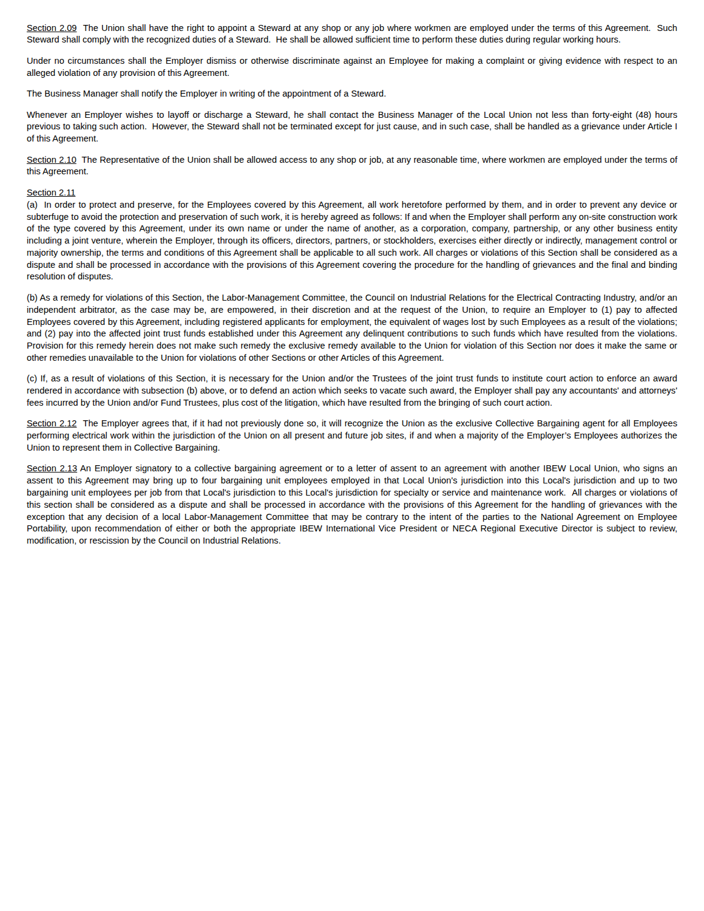Section 2.09 The Union shall have the right to appoint a Steward at any shop or any job where workmen are employed under the terms of this Agreement. Such Steward shall comply with the recognized duties of a Steward. He shall be allowed sufficient time to perform these duties during regular working hours.
Under no circumstances shall the Employer dismiss or otherwise discriminate against an Employee for making a complaint or giving evidence with respect to an alleged violation of any provision of this Agreement.
The Business Manager shall notify the Employer in writing of the appointment of a Steward.
Whenever an Employer wishes to layoff or discharge a Steward, he shall contact the Business Manager of the Local Union not less than forty-eight (48) hours previous to taking such action. However, the Steward shall not be terminated except for just cause, and in such case, shall be handled as a grievance under Article I of this Agreement.
Section 2.10 The Representative of the Union shall be allowed access to any shop or job, at any reasonable time, where workmen are employed under the terms of this Agreement.
Section 2.11
(a) In order to protect and preserve, for the Employees covered by this Agreement, all work heretofore performed by them, and in order to prevent any device or subterfuge to avoid the protection and preservation of such work, it is hereby agreed as follows: If and when the Employer shall perform any on-site construction work of the type covered by this Agreement, under its own name or under the name of another, as a corporation, company, partnership, or any other business entity including a joint venture, wherein the Employer, through its officers, directors, partners, or stockholders, exercises either directly or indirectly, management control or majority ownership, the terms and conditions of this Agreement shall be applicable to all such work. All charges or violations of this Section shall be considered as a dispute and shall be processed in accordance with the provisions of this Agreement covering the procedure for the handling of grievances and the final and binding resolution of disputes.
(b) As a remedy for violations of this Section, the Labor-Management Committee, the Council on Industrial Relations for the Electrical Contracting Industry, and/or an independent arbitrator, as the case may be, are empowered, in their discretion and at the request of the Union, to require an Employer to (1) pay to affected Employees covered by this Agreement, including registered applicants for employment, the equivalent of wages lost by such Employees as a result of the violations; and (2) pay into the affected joint trust funds established under this Agreement any delinquent contributions to such funds which have resulted from the violations. Provision for this remedy herein does not make such remedy the exclusive remedy available to the Union for violation of this Section nor does it make the same or other remedies unavailable to the Union for violations of other Sections or other Articles of this Agreement.
(c) If, as a result of violations of this Section, it is necessary for the Union and/or the Trustees of the joint trust funds to institute court action to enforce an award rendered in accordance with subsection (b) above, or to defend an action which seeks to vacate such award, the Employer shall pay any accountants' and attorneys' fees incurred by the Union and/or Fund Trustees, plus cost of the litigation, which have resulted from the bringing of such court action.
Section 2.12 The Employer agrees that, if it had not previously done so, it will recognize the Union as the exclusive Collective Bargaining agent for all Employees performing electrical work within the jurisdiction of the Union on all present and future job sites, if and when a majority of the Employer’s Employees authorizes the Union to represent them in Collective Bargaining.
Section 2.13 An Employer signatory to a collective bargaining agreement or to a letter of assent to an agreement with another IBEW Local Union, who signs an assent to this Agreement may bring up to four bargaining unit employees employed in that Local Union's jurisdiction into this Local's jurisdiction and up to two bargaining unit employees per job from that Local's jurisdiction to this Local's jurisdiction for specialty or service and maintenance work. All charges or violations of this section shall be considered as a dispute and shall be processed in accordance with the provisions of this Agreement for the handling of grievances with the exception that any decision of a local Labor-Management Committee that may be contrary to the intent of the parties to the National Agreement on Employee Portability, upon recommendation of either or both the appropriate IBEW International Vice President or NECA Regional Executive Director is subject to review, modification, or rescission by the Council on Industrial Relations.